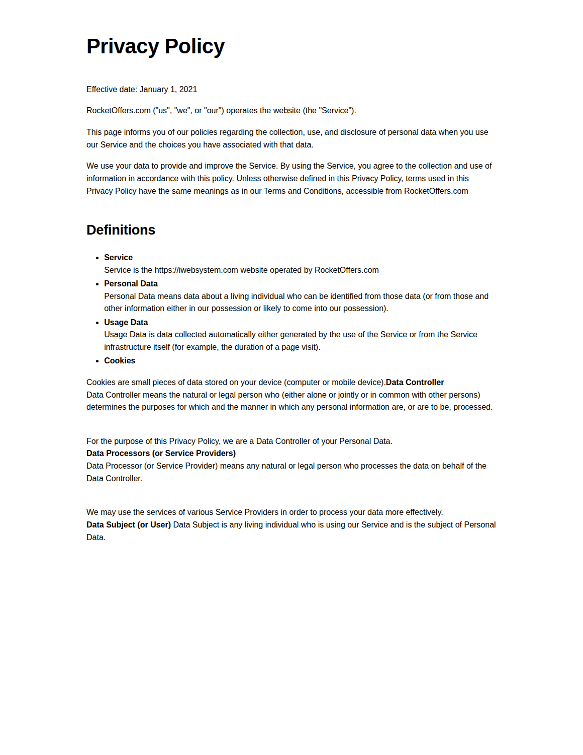Privacy Policy
Effective date: January 1, 2021
RocketOffers.com ("us", "we", or "our") operates the website (the "Service").
This page informs you of our policies regarding the collection, use, and disclosure of personal data when you use our Service and the choices you have associated with that data.
We use your data to provide and improve the Service. By using the Service, you agree to the collection and use of information in accordance with this policy. Unless otherwise defined in this Privacy Policy, terms used in this Privacy Policy have the same meanings as in our Terms and Conditions, accessible from RocketOffers.com
Definitions
Service
Service is the https://iwebsystem.com website operated by RocketOffers.com
Personal Data
Personal Data means data about a living individual who can be identified from those data (or from those and other information either in our possession or likely to come into our possession).
Usage Data
Usage Data is data collected automatically either generated by the use of the Service or from the Service infrastructure itself (for example, the duration of a page visit).
Cookies
Cookies are small pieces of data stored on your device (computer or mobile device).Data Controller
Data Controller means the natural or legal person who (either alone or jointly or in common with other persons) determines the purposes for which and the manner in which any personal information are, or are to be, processed.
For the purpose of this Privacy Policy, we are a Data Controller of your Personal Data.
Data Processors (or Service Providers)
Data Processor (or Service Provider) means any natural or legal person who processes the data on behalf of the Data Controller.
We may use the services of various Service Providers in order to process your data more effectively.
Data Subject (or User) Data Subject is any living individual who is using our Service and is the subject of Personal Data.